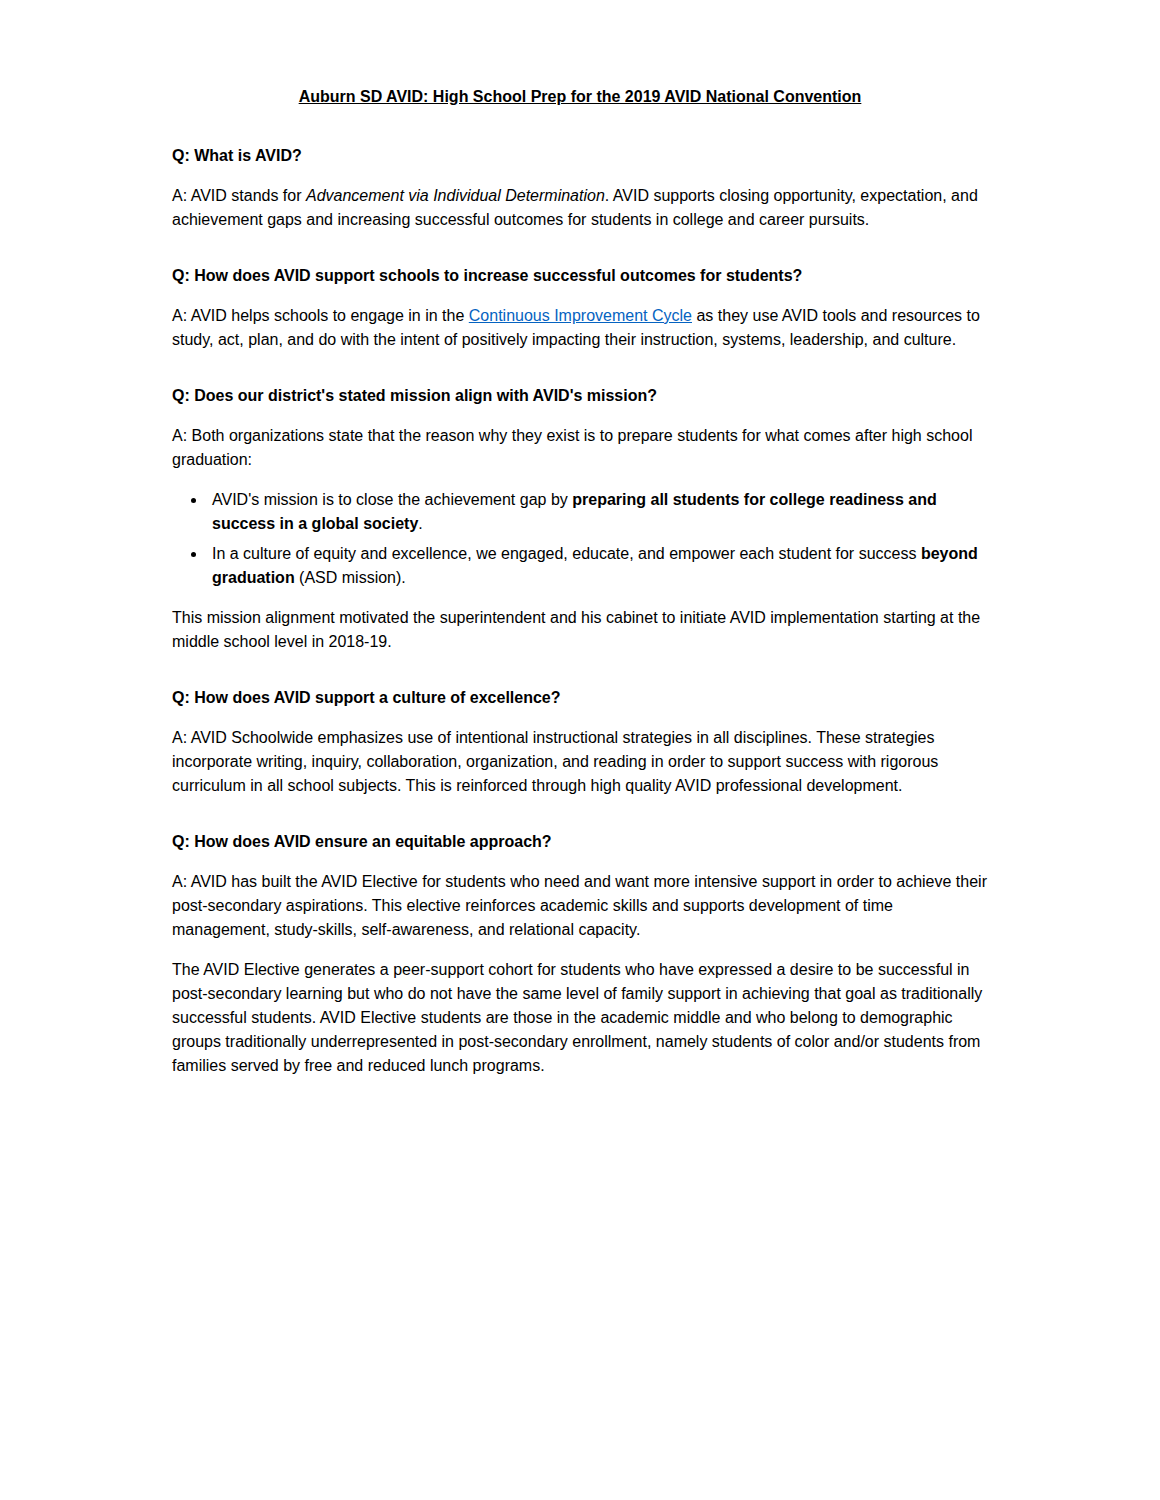Auburn SD AVID: High School Prep for the 2019 AVID National Convention
Q: What is AVID?
A: AVID stands for Advancement via Individual Determination. AVID supports closing opportunity, expectation, and achievement gaps and increasing successful outcomes for students in college and career pursuits.
Q: How does AVID support schools to increase successful outcomes for students?
A: AVID helps schools to engage in in the Continuous Improvement Cycle as they use AVID tools and resources to study, act, plan, and do with the intent of positively impacting their instruction, systems, leadership, and culture.
Q: Does our district's stated mission align with AVID's mission?
A: Both organizations state that the reason why they exist is to prepare students for what comes after high school graduation:
AVID's mission is to close the achievement gap by preparing all students for college readiness and success in a global society.
In a culture of equity and excellence, we engaged, educate, and empower each student for success beyond graduation (ASD mission).
This mission alignment motivated the superintendent and his cabinet to initiate AVID implementation starting at the middle school level in 2018-19.
Q: How does AVID support a culture of excellence?
A: AVID Schoolwide emphasizes use of intentional instructional strategies in all disciplines. These strategies incorporate writing, inquiry, collaboration, organization, and reading in order to support success with rigorous curriculum in all school subjects. This is reinforced through high quality AVID professional development.
Q: How does AVID ensure an equitable approach?
A: AVID has built the AVID Elective for students who need and want more intensive support in order to achieve their post-secondary aspirations. This elective reinforces academic skills and supports development of time management, study-skills, self-awareness, and relational capacity.
The AVID Elective generates a peer-support cohort for students who have expressed a desire to be successful in post-secondary learning but who do not have the same level of family support in achieving that goal as traditionally successful students. AVID Elective students are those in the academic middle and who belong to demographic groups traditionally underrepresented in post-secondary enrollment, namely students of color and/or students from families served by free and reduced lunch programs.